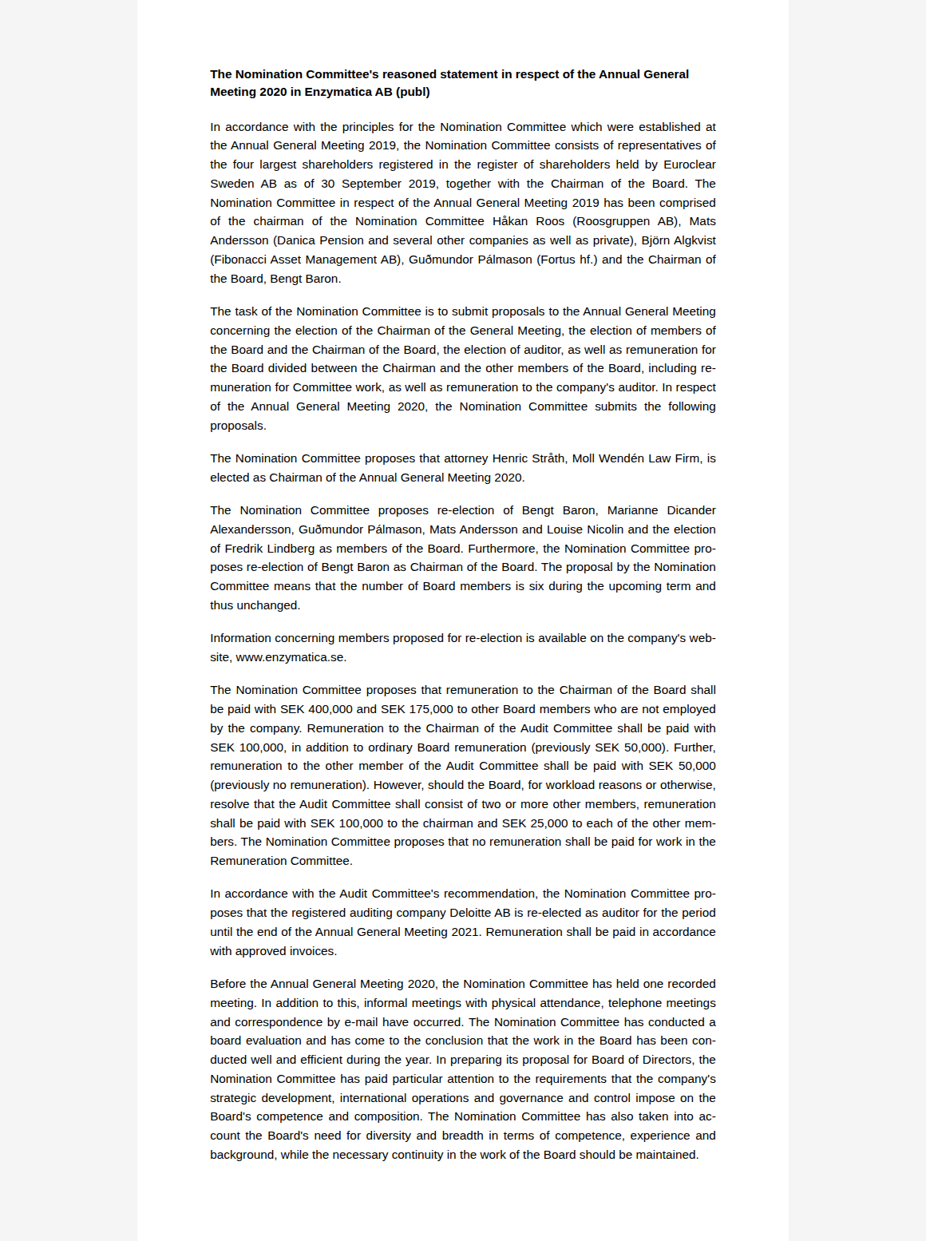The Nomination Committee's reasoned statement in respect of the Annual General Meeting 2020 in Enzymatica AB (publ)
In accordance with the principles for the Nomination Committee which were established at the Annual General Meeting 2019, the Nomination Committee consists of representatives of the four largest shareholders registered in the register of shareholders held by Euroclear Sweden AB as of 30 September 2019, together with the Chairman of the Board. The Nomination Committee in respect of the Annual General Meeting 2019 has been comprised of the chairman of the Nomination Committee Håkan Roos (Roosgruppen AB), Mats Andersson (Danica Pension and several other companies as well as private), Björn Algkvist (Fibonacci Asset Management AB), Guðmundor Pálmason (Fortus hf.) and the Chairman of the Board, Bengt Baron.
The task of the Nomination Committee is to submit proposals to the Annual General Meeting concerning the election of the Chairman of the General Meeting, the election of members of the Board and the Chairman of the Board, the election of auditor, as well as remuneration for the Board divided between the Chairman and the other members of the Board, including remuneration for Committee work, as well as remuneration to the company's auditor. In respect of the Annual General Meeting 2020, the Nomination Committee submits the following proposals.
The Nomination Committee proposes that attorney Henric Stråth, Moll Wendén Law Firm, is elected as Chairman of the Annual General Meeting 2020.
The Nomination Committee proposes re-election of Bengt Baron, Marianne Dicander Alexandersson, Guðmundor Pálmason, Mats Andersson and Louise Nicolin and the election of Fredrik Lindberg as members of the Board. Furthermore, the Nomination Committee proposes re-election of Bengt Baron as Chairman of the Board. The proposal by the Nomination Committee means that the number of Board members is six during the upcoming term and thus unchanged.
Information concerning members proposed for re-election is available on the company's website, www.enzymatica.se.
The Nomination Committee proposes that remuneration to the Chairman of the Board shall be paid with SEK 400,000 and SEK 175,000 to other Board members who are not employed by the company. Remuneration to the Chairman of the Audit Committee shall be paid with SEK 100,000, in addition to ordinary Board remuneration (previously SEK 50,000). Further, remuneration to the other member of the Audit Committee shall be paid with SEK 50,000 (previously no remuneration). However, should the Board, for workload reasons or otherwise, resolve that the Audit Committee shall consist of two or more other members, remuneration shall be paid with SEK 100,000 to the chairman and SEK 25,000 to each of the other members. The Nomination Committee proposes that no remuneration shall be paid for work in the Remuneration Committee.
In accordance with the Audit Committee's recommendation, the Nomination Committee proposes that the registered auditing company Deloitte AB is re-elected as auditor for the period until the end of the Annual General Meeting 2021. Remuneration shall be paid in accordance with approved invoices.
Before the Annual General Meeting 2020, the Nomination Committee has held one recorded meeting. In addition to this, informal meetings with physical attendance, telephone meetings and correspondence by e-mail have occurred. The Nomination Committee has conducted a board evaluation and has come to the conclusion that the work in the Board has been conducted well and efficient during the year. In preparing its proposal for Board of Directors, the Nomination Committee has paid particular attention to the requirements that the company's strategic development, international operations and governance and control impose on the Board's competence and composition. The Nomination Committee has also taken into account the Board's need for diversity and breadth in terms of competence, experience and background, while the necessary continuity in the work of the Board should be maintained.